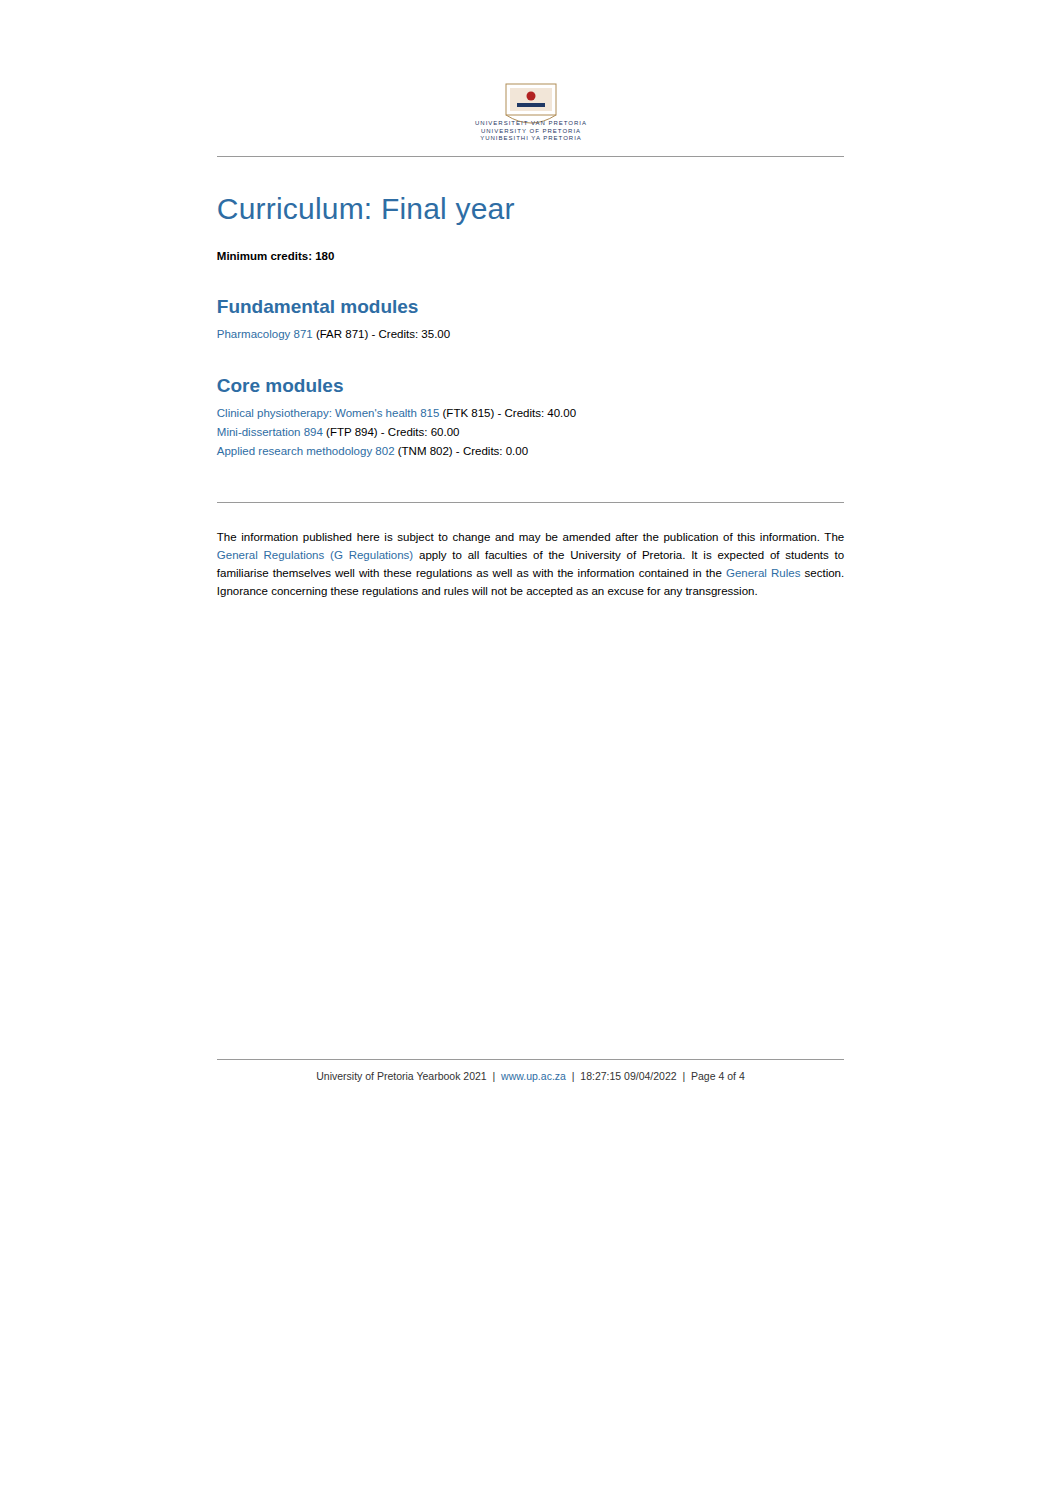Curriculum: Final year
Minimum credits: 180
Fundamental modules
Pharmacology 871 (FAR 871) - Credits: 35.00
Core modules
Clinical physiotherapy: Women's health 815 (FTK 815) - Credits: 40.00
Mini-dissertation 894 (FTP 894) - Credits: 60.00
Applied research methodology 802 (TNM 802) - Credits: 0.00
The information published here is subject to change and may be amended after the publication of this information. The General Regulations (G Regulations) apply to all faculties of the University of Pretoria. It is expected of students to familiarise themselves well with these regulations as well as with the information contained in the General Rules section. Ignorance concerning these regulations and rules will not be accepted as an excuse for any transgression.
University of Pretoria Yearbook 2021 | www.up.ac.za | 18:27:15 09/04/2022 | Page 4 of 4